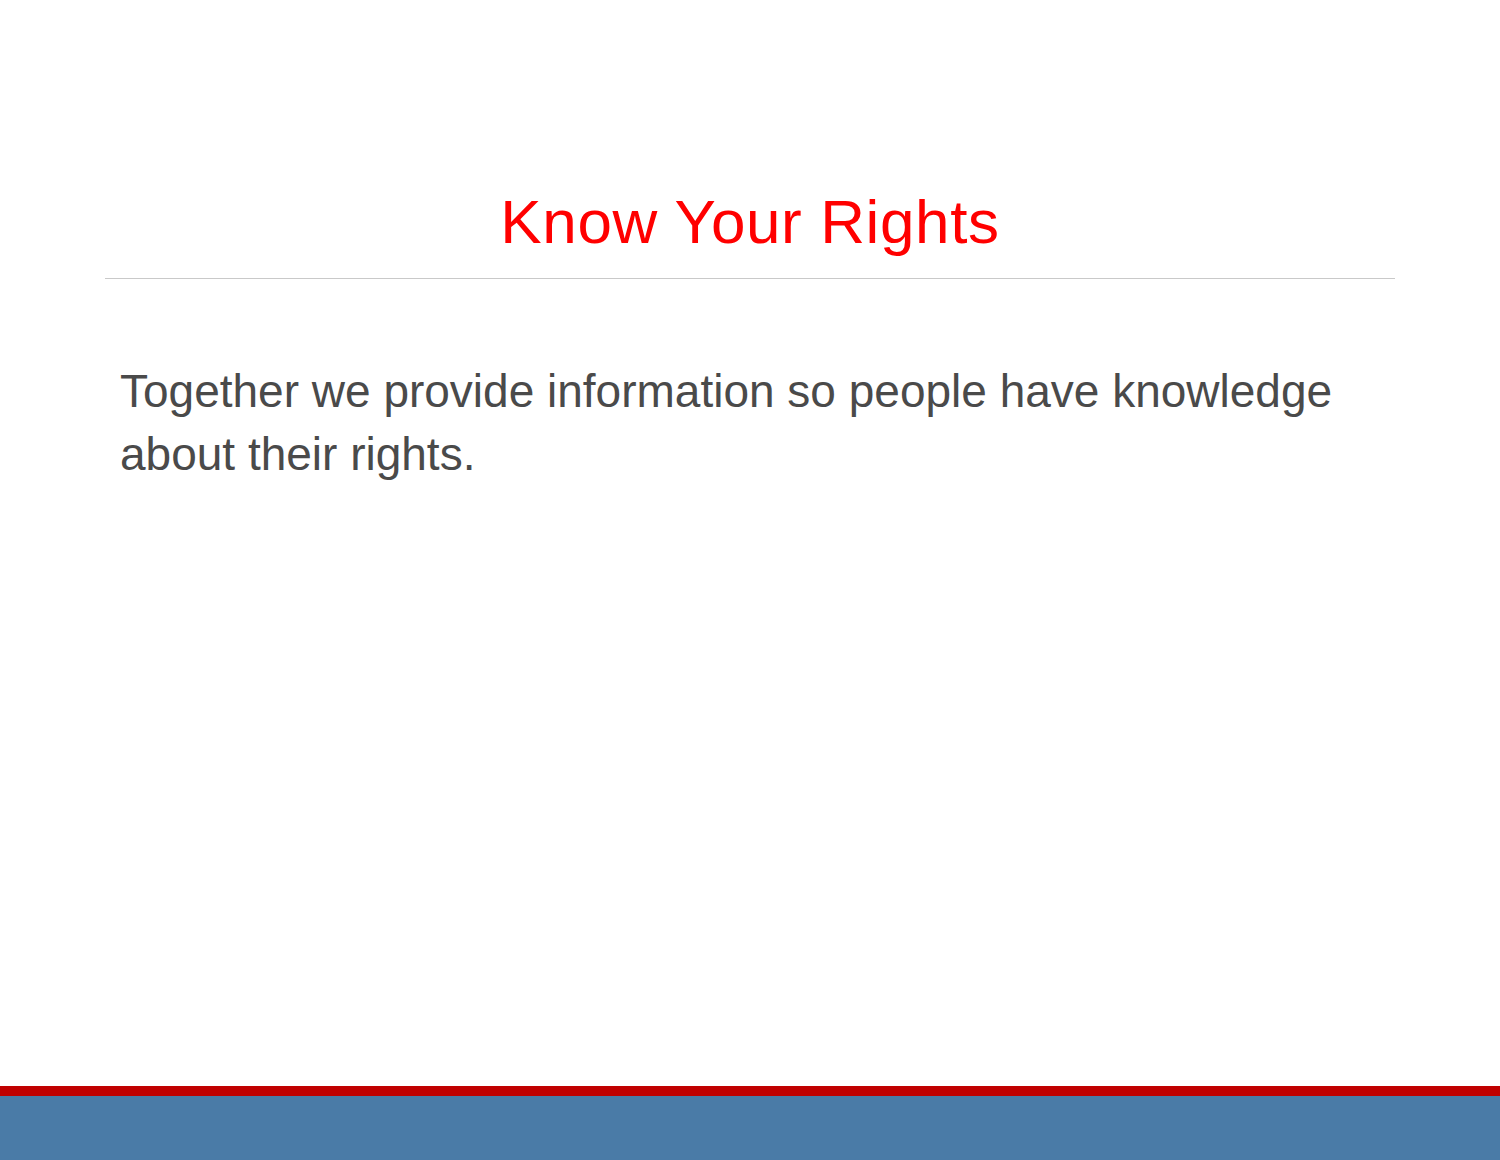Know Your Rights
Together we provide information so people have knowledge about their rights.